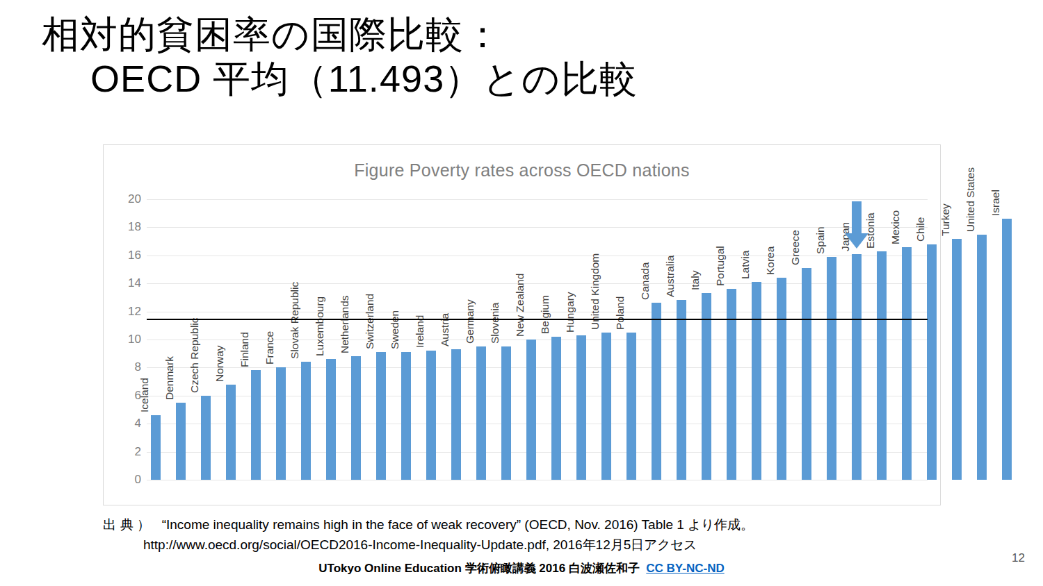相対的貧困率の国際比較：OECD 平均（11.493）との比較
Figure Poverty rates across OECD nations
0
2
4
6
8
10
12
14
16
18
20
Iceland
Denmark
Czech Republic
Norway
Finland
France
Slovak Republic
Luxembourg
Netherlands
Switzerland
Sweden
Ireland
Austria
Germany
Slovenia
New Zealand
Belgium
Hungary
United Kingdom
Poland
Canada
Australia
Italy
Portugal
Latvia
Korea
Greece
Spain
Japan
Estonia
Mexico
Chile
Turkey
United States
Israel
出典） “Income inequality remains high in the face of weak recovery” (OECD, Nov. 2016) Table 1 より作成。 http://www.oecd.org/social/OECD2016-Income-Inequality-Update.pdf, 2016年12月5日アクセス
UTokyo Online Education 学術俯瞰講義 2016 白波瀬佐和子 CC BY-NC-ND
12